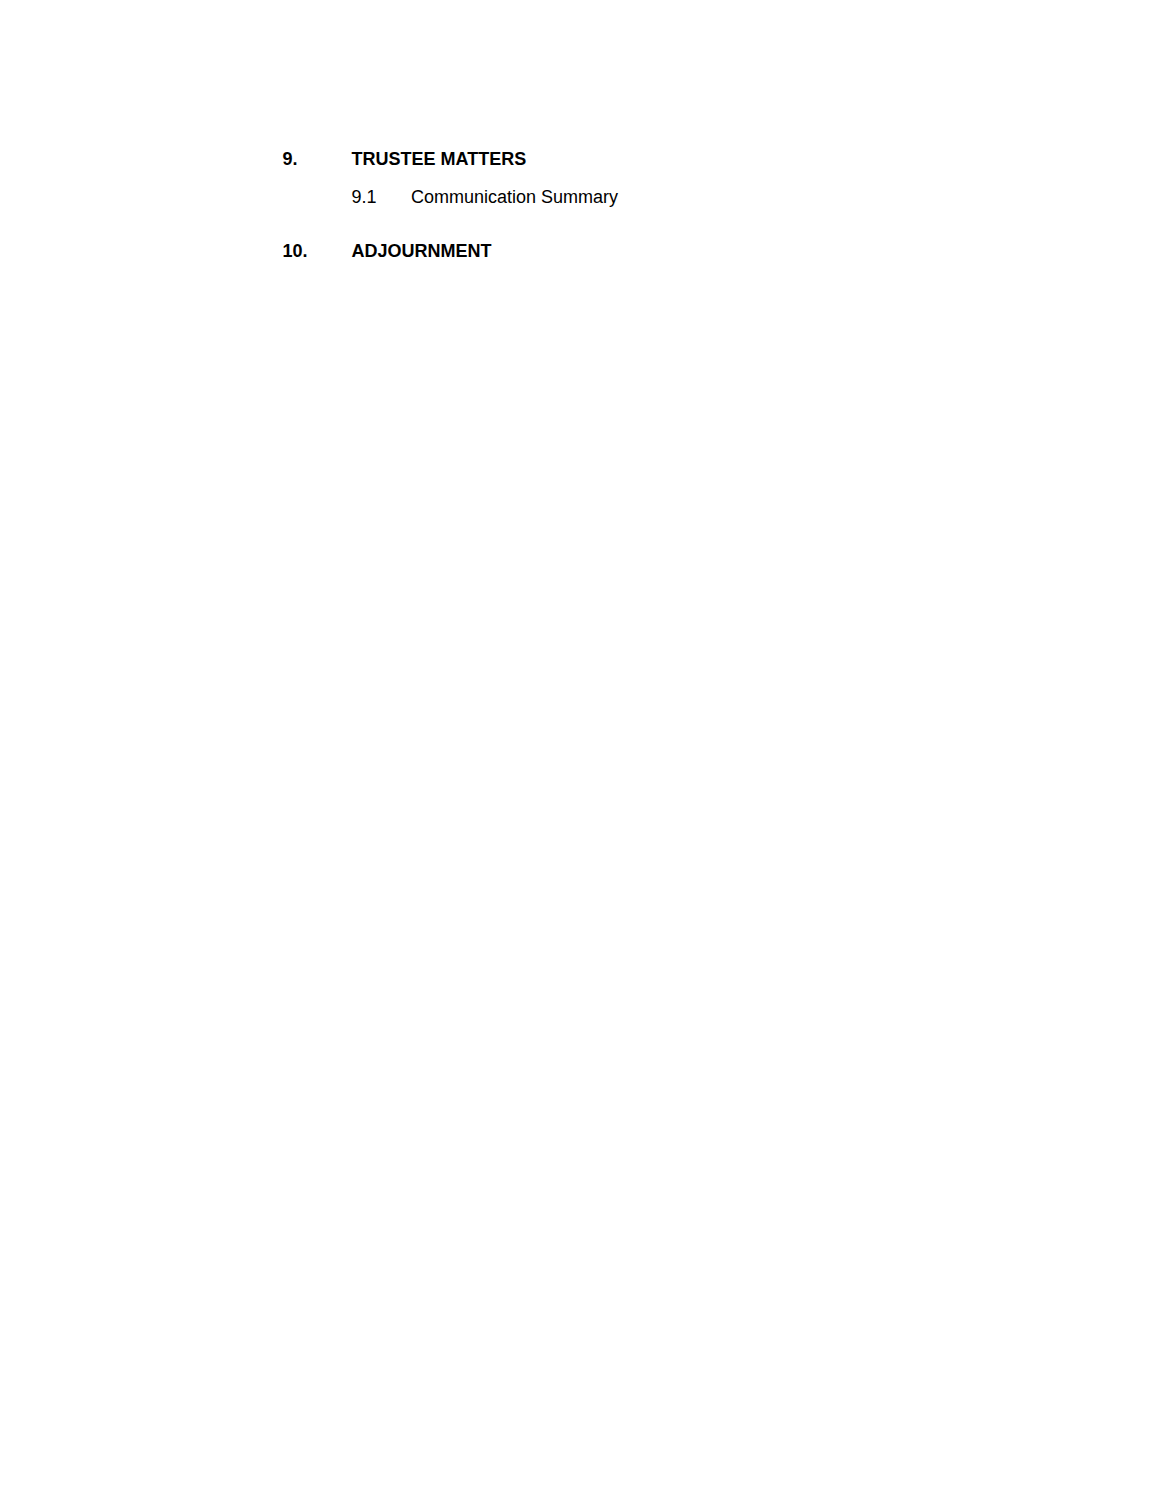9. TRUSTEE MATTERS
9.1 Communication Summary
10. ADJOURNMENT